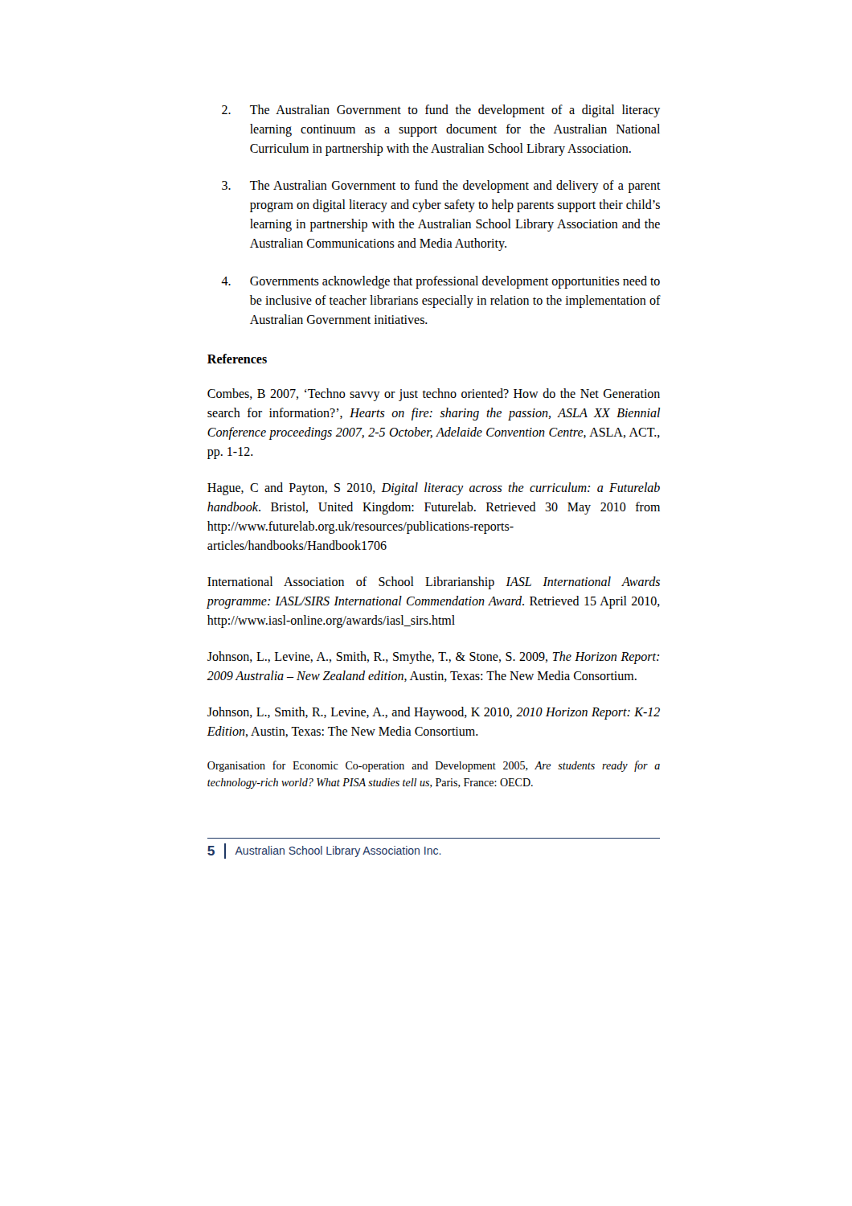The Australian Government to fund the development of a digital literacy learning continuum as a support document for the Australian National Curriculum in partnership with the Australian School Library Association.
The Australian Government to fund the development and delivery of a parent program on digital literacy and cyber safety to help parents support their child’s learning in partnership with the Australian School Library Association and the Australian Communications and Media Authority.
Governments acknowledge that professional development opportunities need to be inclusive of teacher librarians especially in relation to the implementation of Australian Government initiatives.
References
Combes, B 2007, ‘Techno savvy or just techno oriented? How do the Net Generation search for information?’, Hearts on fire: sharing the passion, ASLA XX Biennial Conference proceedings 2007, 2-5 October, Adelaide Convention Centre, ASLA, ACT., pp. 1-12.
Hague, C and Payton, S 2010, Digital literacy across the curriculum: a Futurelab handbook. Bristol, United Kingdom: Futurelab. Retrieved 30 May 2010 from http://www.futurelab.org.uk/resources/publications-reports-articles/handbooks/Handbook1706
International Association of School Librarianship IASL International Awards programme: IASL/SIRS International Commendation Award. Retrieved 15 April 2010, http://www.iasl-online.org/awards/iasl_sirs.html
Johnson, L., Levine, A., Smith, R., Smythe, T., & Stone, S. 2009, The Horizon Report: 2009 Australia – New Zealand edition, Austin, Texas: The New Media Consortium.
Johnson, L., Smith, R., Levine, A., and Haywood, K 2010, 2010 Horizon Report: K-12 Edition, Austin, Texas: The New Media Consortium.
Organisation for Economic Co-operation and Development 2005, Are students ready for a technology-rich world? What PISA studies tell us, Paris, France: OECD.
5 Australian School Library Association Inc.